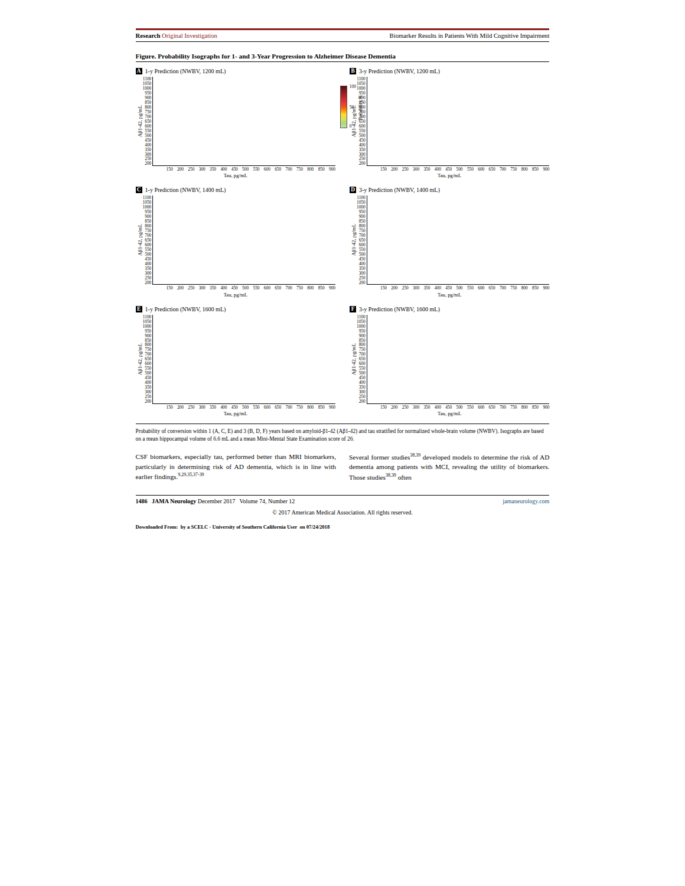Research Original Investigation
Biomarker Results in Patients With Mild Cognitive Impairment
Figure. Probability Isographs for 1- and 3-Year Progression to Alzheimer Disease Dementia
A 1-y Prediction (NWBV, 1200 mL)
Aβ1-42, pg/mL
110010501000950900850800750700650600550500450400350300250200
150200250300350400450500550600650700750800850900
Tau, pg/mL
100 50 0 Probability, %
B 3-y Prediction (NWBV, 1200 mL)
Aβ1-42, pg/mL
110010501000950900850800750700650600550500450400350300250200
150200250300350400450500550600650700750800850900
Tau, pg/mL
C 1-y Prediction (NWBV, 1400 mL)
Aβ1-42, pg/mL
110010501000950900850800750700650600550500450400350300250200
150200250300350400450500550600650700750800850900
Tau, pg/mL
D 3-y Prediction (NWBV, 1400 mL)
Aβ1-42, pg/mL
110010501000950900850800750700650600550500450400350300250200
150200250300350400450500550600650700750800850900
Tau, pg/mL
E 1-y Prediction (NWBV, 1600 mL)
Aβ1-42, pg/mL
110010501000950900850800750700650600550500450400350300250200
150200250300350400450500550600650700750800850900
Tau, pg/mL
F 3-y Prediction (NWBV, 1600 mL)
Aβ1-42, pg/mL
110010501000950900850800750700650600550500450400350300250200
150200250300350400450500550600650700750800850900
Tau, pg/mL
Probability of conversion within 1 (A, C, E) and 3 (B, D, F) years based on amyloid-β1-42 (Aβ1-42) and tau stratified for normalized whole-brain volume (NWBV). Isographs are based on a mean hippocampal volume of 6.6 mL and a mean Mini-Mental State Examination score of 26.
CSF biomarkers, especially tau, performed better than MRI biomarkers, particularly in determining risk of AD dementia, which is in line with earlier findings.9,29,35,37-39
Several former studies38,39 developed models to determine the risk of AD dementia among patients with MCI, revealing the utility of biomarkers. Those studies38,39 often
1486 JAMA Neurology December 2017 Volume 74, Number 12
jamaneurology.com
© 2017 American Medical Association. All rights reserved.
Downloaded From: by a SCELC - University of Southern California User on 07/24/2018